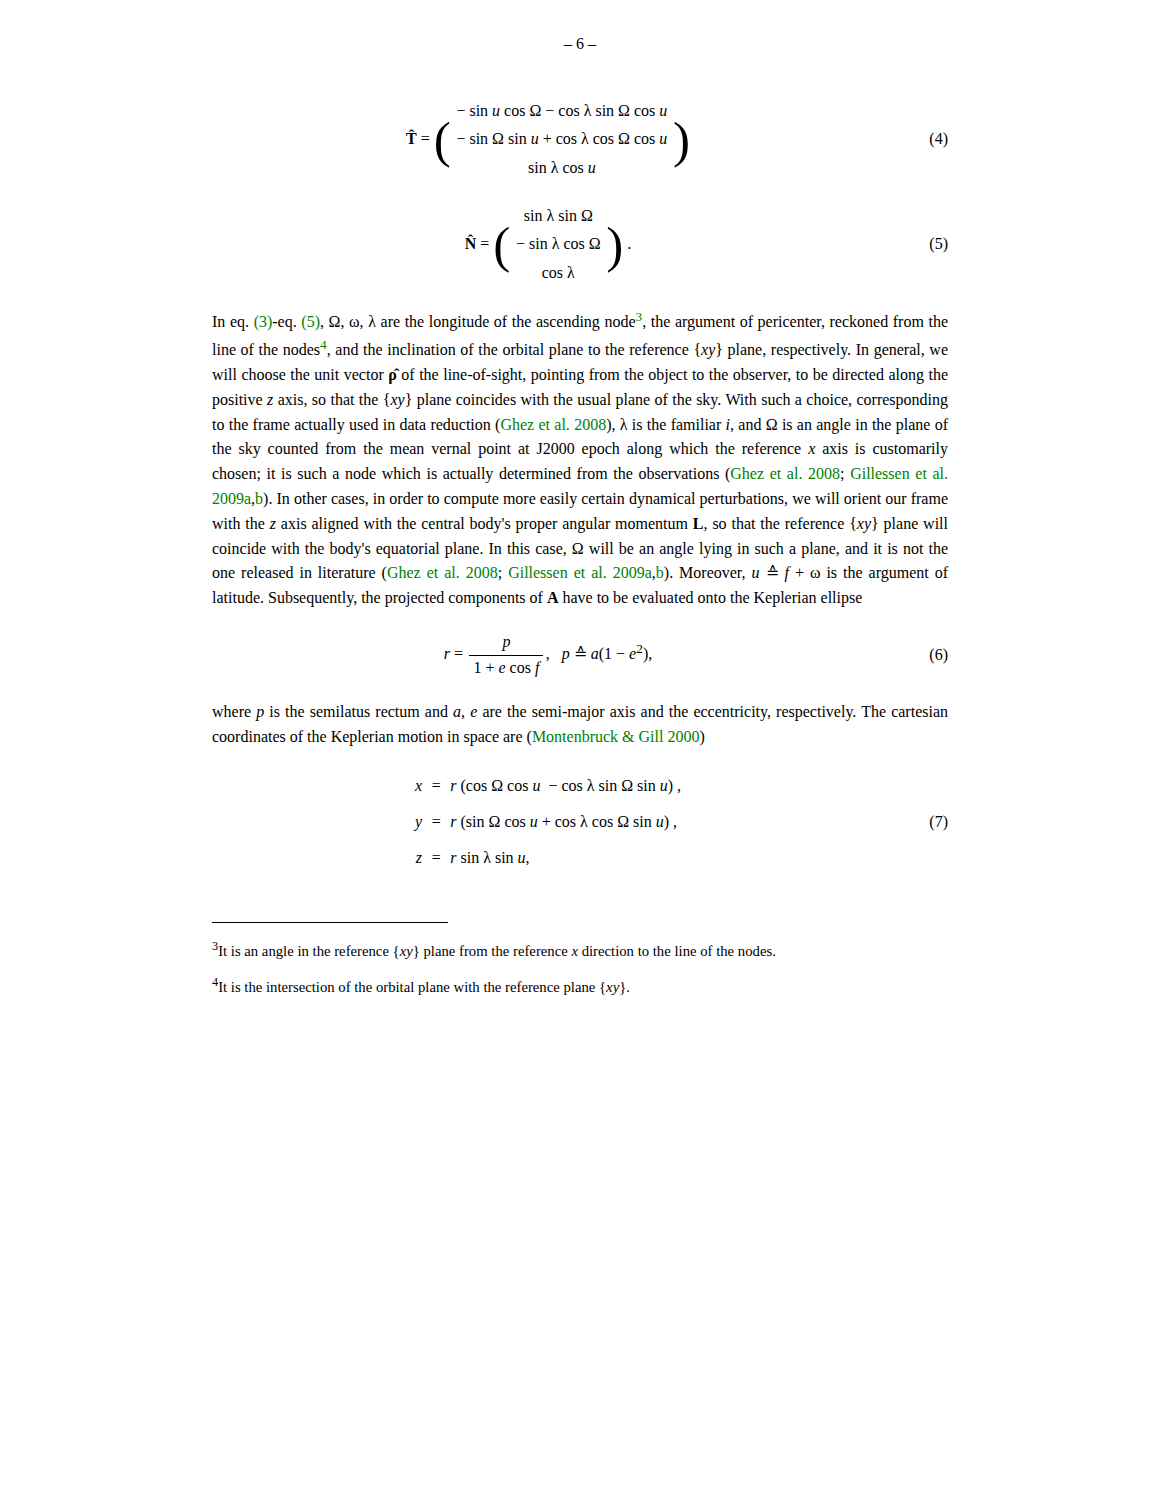– 6 –
T̂ = ( − sin u cos Ω − cos λ sin Ω cos u − sin Ω sin u + cos λ cos Ω cos u sin λ cos u )
(4)
N̂ = ( sin λ sin Ω − sin λ cos Ω cos λ ) .
(5)
In eq. (3)-eq. (5), Ω, ω, λ are the longitude of the ascending node3, the argument of pericenter, reckoned from the line of the nodes4, and the inclination of the orbital plane to the reference {xy} plane, respectively. In general, we will choose the unit vector ρ̂ of the line-of-sight, pointing from the object to the observer, to be directed along the positive z axis, so that the {xy} plane coincides with the usual plane of the sky. With such a choice, corresponding to the frame actually used in data reduction (Ghez et al. 2008), λ is the familiar i, and Ω is an angle in the plane of the sky counted from the mean vernal point at J2000 epoch along which the reference x axis is customarily chosen; it is such a node which is actually determined from the observations (Ghez et al. 2008; Gillessen et al. 2009a,b). In other cases, in order to compute more easily certain dynamical perturbations, we will orient our frame with the z axis aligned with the central body's proper angular momentum L, so that the reference {xy} plane will coincide with the body's equatorial plane. In this case, Ω will be an angle lying in such a plane, and it is not the one released in literature (Ghez et al. 2008; Gillessen et al. 2009a,b). Moreover, u ≙ f + ω is the argument of latitude. Subsequently, the projected components of A have to be evaluated onto the Keplerian ellipse
r = p 1 + e cos f, p ≙ a(1 − e2),
(6)
where p is the semilatus rectum and a, e are the semi-major axis and the eccentricity, respectively. The cartesian coordinates of the Keplerian motion in space are (Montenbruck & Gill 2000)
| x | = | r (cos Ω cos u − cos λ sin Ω sin u ) , |
| y | = | r (sin Ω cos u + cos λ cos Ω sin u ) , |
| z | = | r sin λ sin u , |
(7)
3It is an angle in the reference {xy} plane from the reference x direction to the line of the nodes.
4It is the intersection of the orbital plane with the reference plane {xy}.